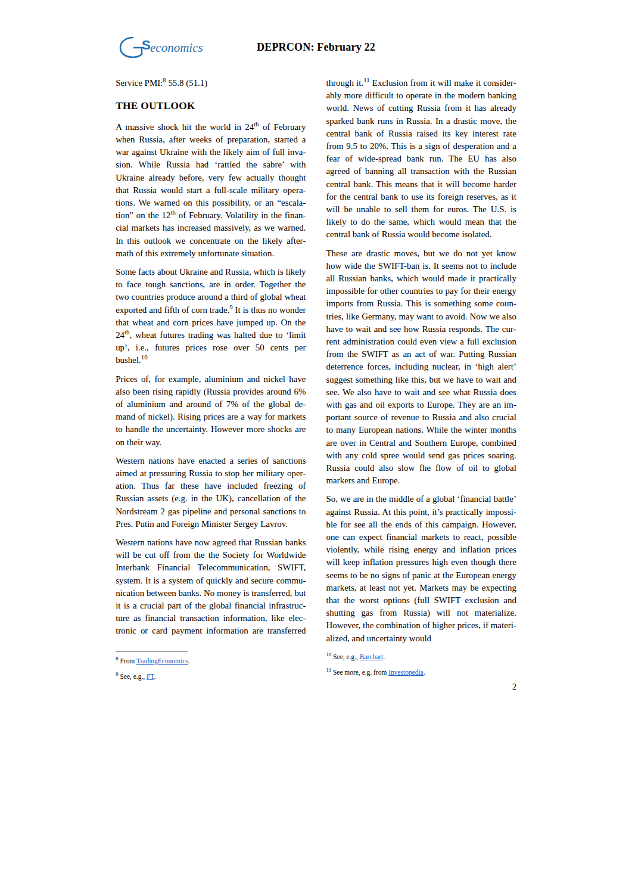S economics
DEPRCON: February 22
Service PMI:8 55.8 (51.1)
THE OUTLOOK
A massive shock hit the world in 24th of February when Russia, after weeks of preparation, started a war against Ukraine with the likely aim of full invasion. While Russia had ‘rattled the sabre’ with Ukraine already before, very few actually thought that Russia would start a full-scale military operations. We warned on this possibility, or an “escalation” on the 12th of February. Volatility in the financial markets has increased massively, as we warned. In this outlook we concentrate on the likely aftermath of this extremely unfortunate situation.
Some facts about Ukraine and Russia, which is likely to face tough sanctions, are in order. Together the two countries produce around a third of global wheat exported and fifth of corn trade.9 It is thus no wonder that wheat and corn prices have jumped up. On the 24th, wheat futures trading was halted due to ‘limit up’, i.e., futures prices rose over 50 cents per bushel.10
Prices of, for example, aluminium and nickel have also been rising rapidly (Russia provides around 6% of aluminium and around of 7% of the global demand of nickel). Rising prices are a way for markets to handle the uncertainty. However more shocks are on their way.
Western nations have enacted a series of sanctions aimed at pressuring Russia to stop her military operation. Thus far these have included freezing of Russian assets (e.g. in the UK), cancellation of the Nordstream 2 gas pipeline and personal sanctions to Pres. Putin and Foreign Minister Sergey Lavrov.
Western nations have now agreed that Russian banks will be cut off from the the Society for Worldwide Interbank Financial Telecommunication, SWIFT, system. It is a system of quickly and secure communication between banks. No money is transferred, but it is a crucial part of the global financial infrastructure as financial transaction information, like electronic or card payment information are transferred through it.11 Exclusion from it will make it considerably more difficult to operate in the modern banking world. News of cutting Russia from it has already sparked bank runs in Russia. In a drastic move, the central bank of Russia raised its key interest rate from 9.5 to 20%. This is a sign of desperation and a fear of wide-spread bank run. The EU has also agreed of banning all transaction with the Russian central bank. This means that it will become harder for the central bank to use its foreign reserves, as it will be unable to sell them for euros. The U.S. is likely to do the same, which would mean that the central bank of Russia would become isolated.
These are drastic moves, but we do not yet know how wide the SWIFT-ban is. It seems not to include all Russian banks, which would made it practically impossible for other countries to pay for their energy imports from Russia. This is something some countries, like Germany, may want to avoid. Now we also have to wait and see how Russia responds. The current administration could even view a full exclusion from the SWIFT as an act of war. Putting Russian deterrence forces, including nuclear, in ‘high alert’ suggest something like this, but we have to wait and see. We also have to wait and see what Russia does with gas and oil exports to Europe. They are an important source of revenue to Russia and also crucial to many European nations. While the winter months are over in Central and Southern Europe, combined with any cold spree would send gas prices soaring. Russia could also slow fhe flow of oil to global markers and Europe.
So, we are in the middle of a global ‘financial battle’ against Russia. At this point, it’s practically impossible for see all the ends of this campaign. However, one can expect financial markets to react, possible violently, while rising energy and inflation prices will keep inflation pressures high even though there seems to be no signs of panic at the European energy markets, at least not yet. Markets may be expecting that the worst options (full SWIFT exclusion and shutting gas from Russia) will not materialize. However, the combination of higher prices, if materialized, and uncertainty would
8 From TradingEconomics.
9 See, e.g., FT.
10 See, e.g., Barchart.
11 See more, e.g. from Investopedia.
2